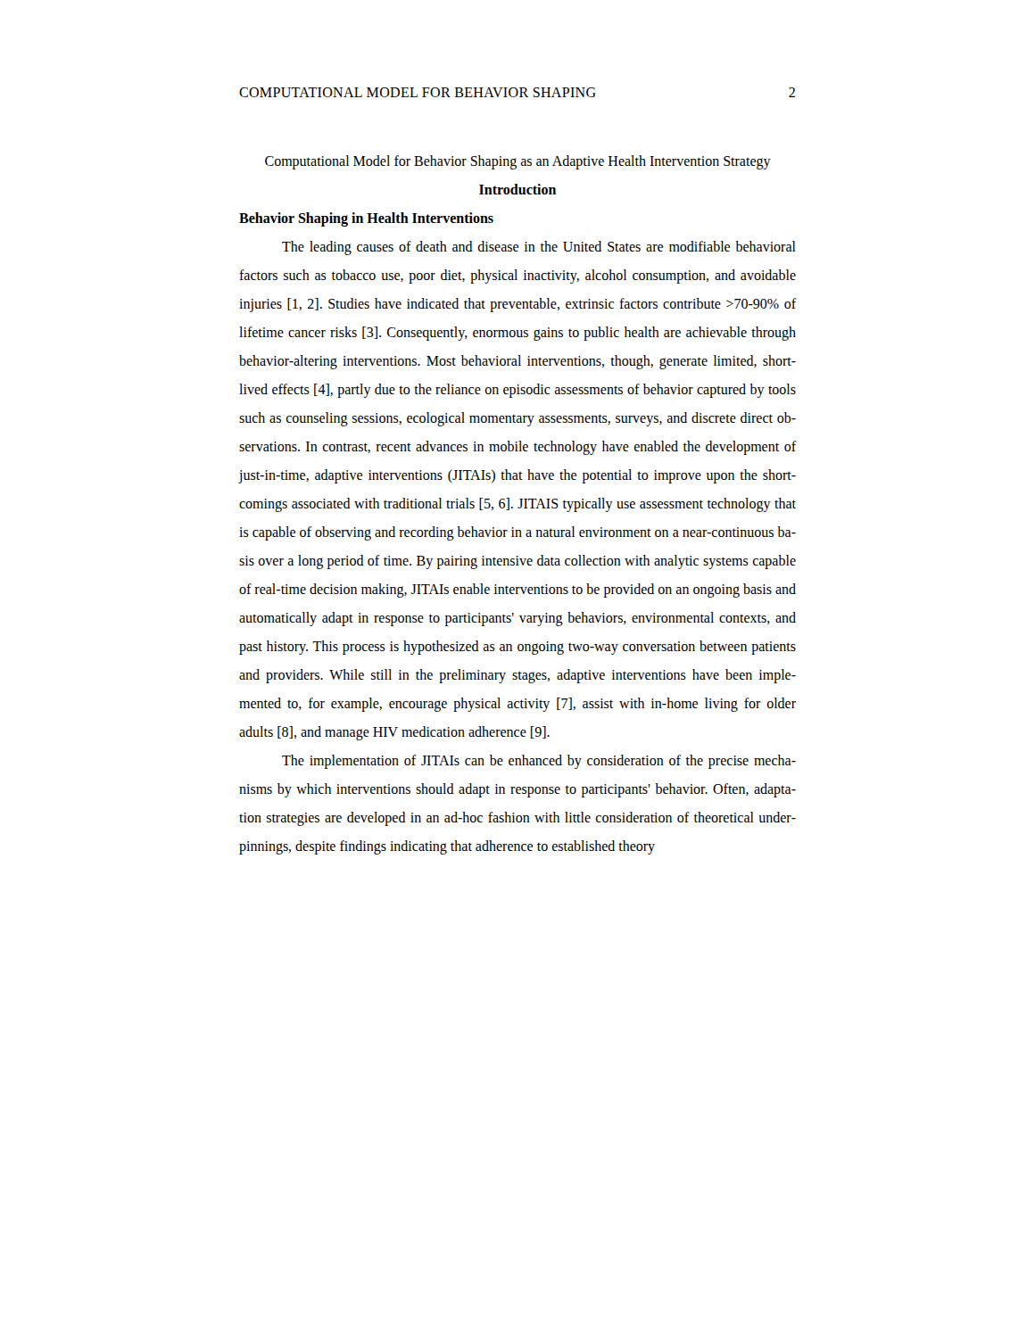Computational Model for Behavior Shaping 2
Computational Model for Behavior Shaping as an Adaptive Health Intervention Strategy
Introduction
Behavior Shaping in Health Interventions
The leading causes of death and disease in the United States are modifiable behavioral factors such as tobacco use, poor diet, physical inactivity, alcohol consumption, and avoidable injuries [1, 2]. Studies have indicated that preventable, extrinsic factors contribute >70-90% of lifetime cancer risks [3]. Consequently, enormous gains to public health are achievable through behavior-altering interventions. Most behavioral interventions, though, generate limited, short-lived effects [4], partly due to the reliance on episodic assessments of behavior captured by tools such as counseling sessions, ecological momentary assessments, surveys, and discrete direct observations. In contrast, recent advances in mobile technology have enabled the development of just-in-time, adaptive interventions (JITAIs) that have the potential to improve upon the shortcomings associated with traditional trials [5, 6]. JITAIS typically use assessment technology that is capable of observing and recording behavior in a natural environment on a near-continuous basis over a long period of time. By pairing intensive data collection with analytic systems capable of real-time decision making, JITAIs enable interventions to be provided on an ongoing basis and automatically adapt in response to participants' varying behaviors, environmental contexts, and past history. This process is hypothesized as an ongoing two-way conversation between patients and providers. While still in the preliminary stages, adaptive interventions have been implemented to, for example, encourage physical activity [7], assist with in-home living for older adults [8], and manage HIV medication adherence [9].
The implementation of JITAIs can be enhanced by consideration of the precise mechanisms by which interventions should adapt in response to participants' behavior. Often, adaptation strategies are developed in an ad-hoc fashion with little consideration of theoretical underpinnings, despite findings indicating that adherence to established theory